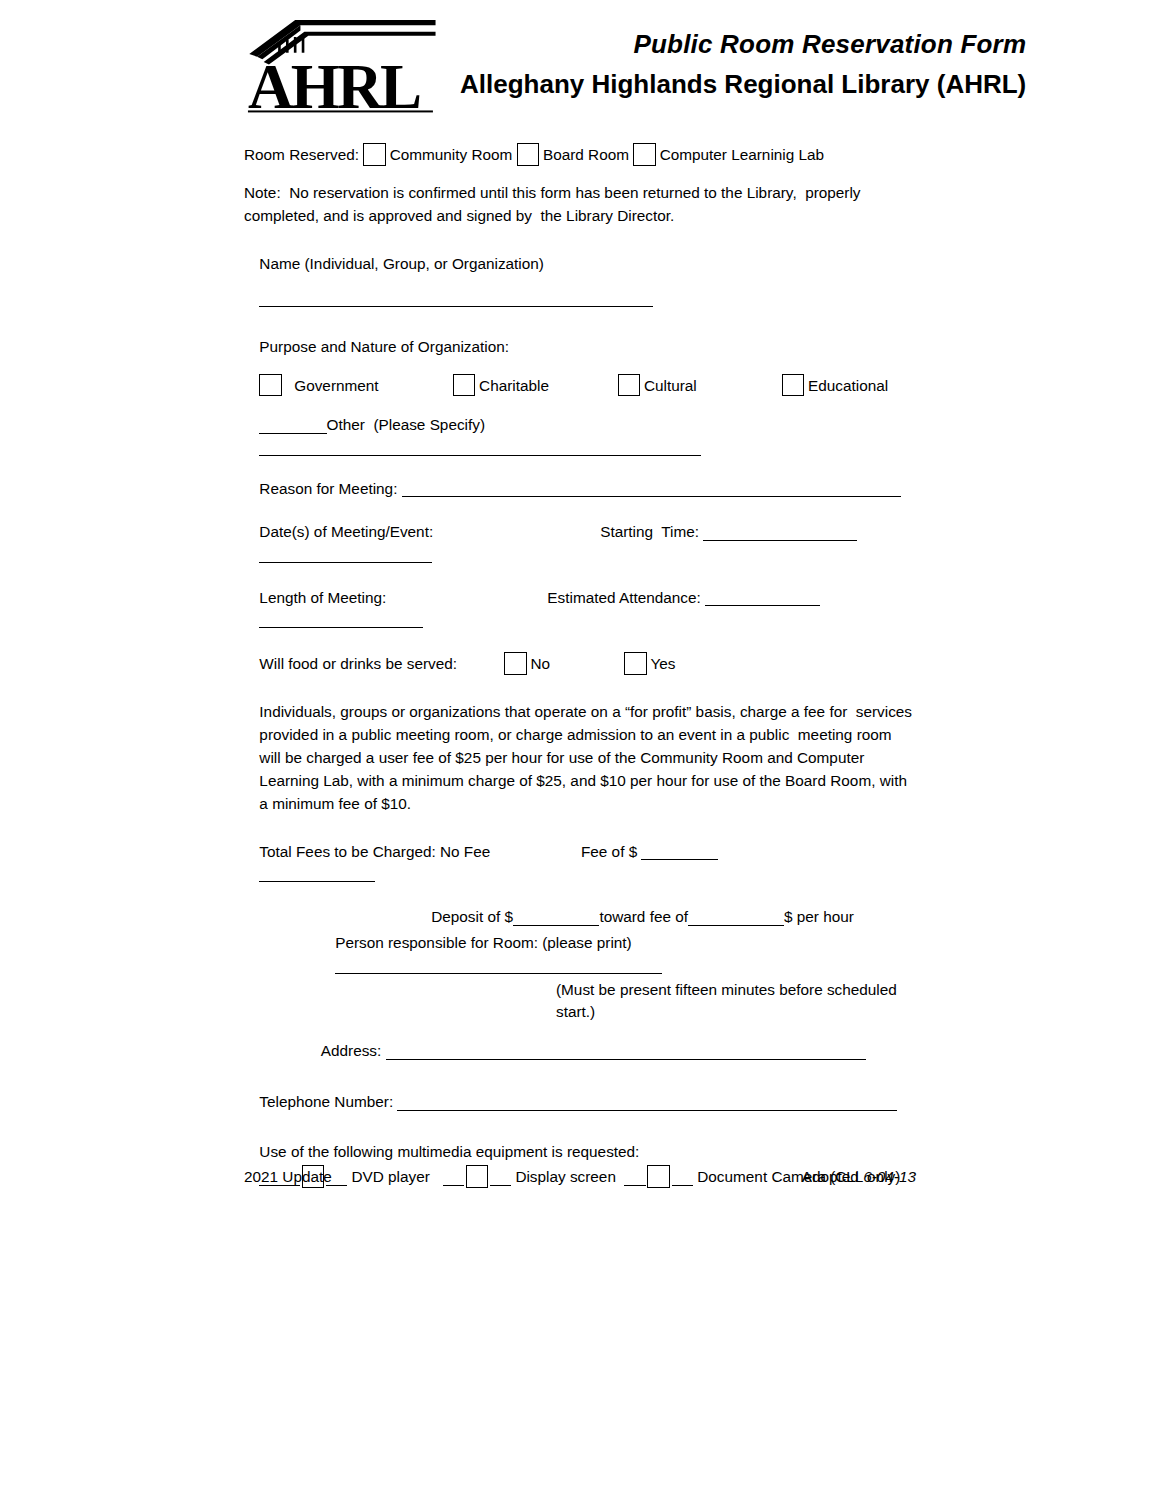AHRL
Public Room Reservation Form
Alleghany Highlands Regional Library (AHRL)
Room Reserved: Community Room Board Room Computer Learninig Lab
Note: No reservation is confirmed until this form has been returned to the Library, properly completed, and is approved and signed by the Library Director.
Name (Individual, Group, or Organization)
Purpose and Nature of Organization:
| Government | Charitable | Cultural | Educational |
Other (Please Specify)
Reason for Meeting:
Date(s) of Meeting/Event:
Starting Time:
Length of Meeting:
Estimated Attendance:
Will food or drinks be served:
No
Yes
Individuals, groups or organizations that operate on a “for profit” basis, charge a fee for services provided in a public meeting room, or charge admission to an event in a public meeting room will be charged a user fee of $25 per hour for use of the Community Room and Computer Learning Lab, with a minimum charge of $25, and $10 per hour for use of the Board Room, with a minimum fee of $10.
Total Fees to be Charged: No Fee
Fee of $
Deposit of $ toward fee of $ per hour
Person responsible for Room: (please print)
(Must be present fifteen minutes before scheduled start.)
Address:
Telephone Number:
Use of the following multimedia equipment is requested:
DVD player Display screen Document Camera (CLL only)
2021 Update
Adopted 6-04-13